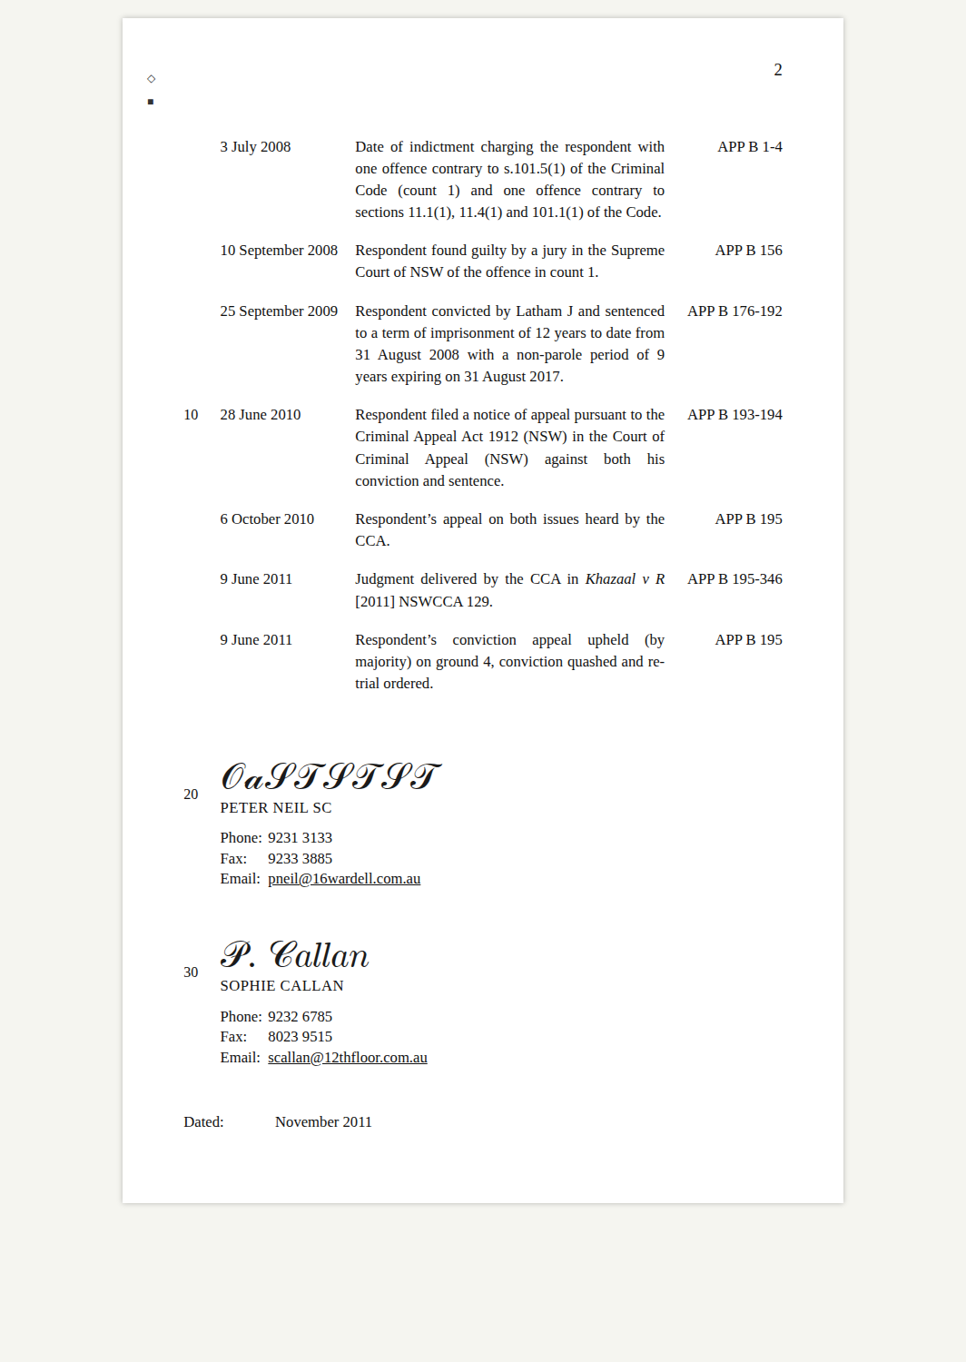2
◇
■
| | 3 July 2008 | Date of indictment charging the respondent with one offence contrary to s.101.5(1) of the Criminal Code (count 1) and one offence contrary to sections 11.1(1), 11.4(1) and 101.1(1) of the Code. | APP B 1-4 |
| | 10 September 2008 | Respondent found guilty by a jury in the Supreme Court of NSW of the offence in count 1. | APP B 156 |
| | 25 September 2009 | Respondent convicted by Latham J and sentenced to a term of imprisonment of 12 years to date from 31 August 2008 with a non-parole period of 9 years expiring on 31 August 2017. | APP B 176-192 |
| 10 | 28 June 2010 | Respondent filed a notice of appeal pursuant to the Criminal Appeal Act 1912 (NSW) in the Court of Criminal Appeal (NSW) against both his conviction and sentence. | APP B 193-194 |
| | 6 October 2010 | Respondent’s appeal on both issues heard by the CCA. | APP B 195 |
| | 9 June 2011 | Judgment delivered by the CCA in Khazaal v R [2011] NSWCCA 129. | APP B 195-346 |
| | 9 June 2011 | Respondent’s conviction appeal upheld (by majority) on ground 4, conviction quashed and re-trial ordered. | APP B 195 |
20
𝒪𝒶𝒮𝒯𝒮𝒯𝒮𝒯
PETER NEIL SC
Phone: 9231 3133
Fax: 9233 3885
Email: pneil@16wardell.com.au
30
𝒫. 𝒞𝑎𝑙𝑙𝑎𝑛
SOPHIE CALLAN
Phone: 9232 6785
Fax: 8023 9515
Email: scallan@12thfloor.com.au
Dated: November 2011